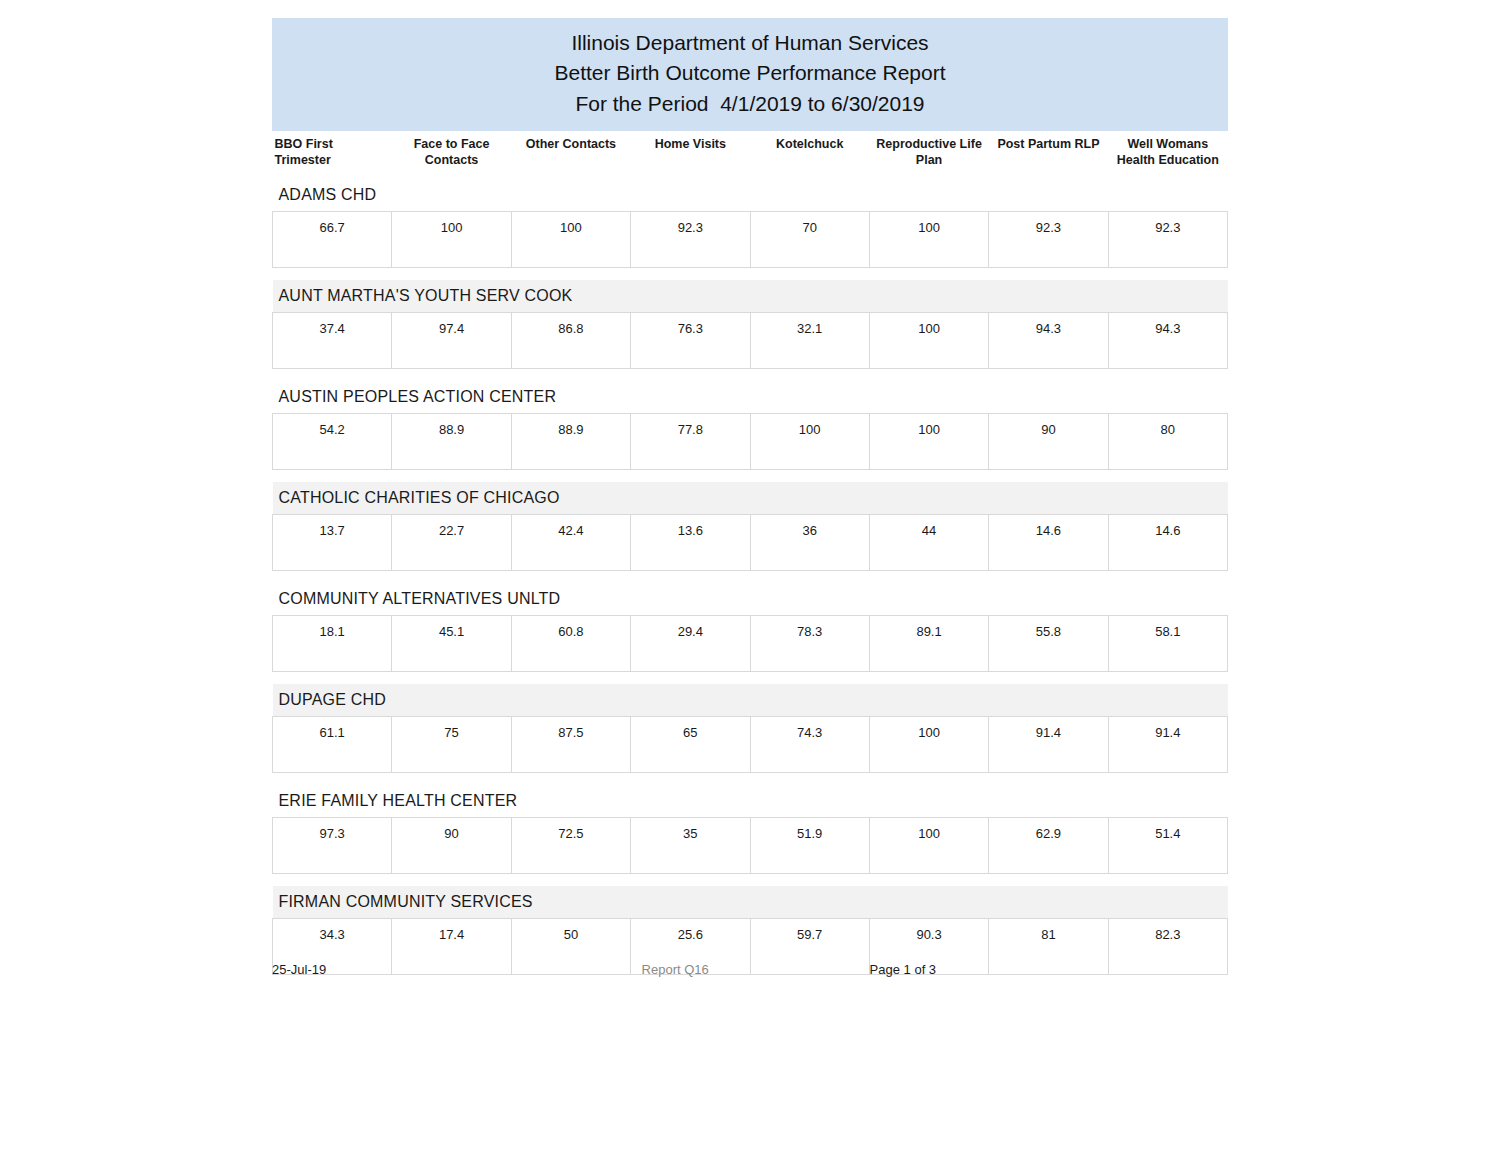Illinois Department of Human Services
Better Birth Outcome Performance Report
For the Period 4/1/2019 to 6/30/2019
| BBO First Trimester | Face to Face Contacts | Other Contacts | Home Visits | Kotelchuck | Reproductive Life Plan | Post Partum RLP | Well Womans Health Education |
| --- | --- | --- | --- | --- | --- | --- | --- |
| ADAMS CHD |
| 66.7 | 100 | 100 | 92.3 | 70 | 100 | 92.3 | 92.3 |
| AUNT MARTHA'S YOUTH SERV COOK |
| 37.4 | 97.4 | 86.8 | 76.3 | 32.1 | 100 | 94.3 | 94.3 |
| AUSTIN PEOPLES ACTION CENTER |
| 54.2 | 88.9 | 88.9 | 77.8 | 100 | 100 | 90 | 80 |
| CATHOLIC CHARITIES OF CHICAGO |
| 13.7 | 22.7 | 42.4 | 13.6 | 36 | 44 | 14.6 | 14.6 |
| COMMUNITY ALTERNATIVES UNLTD |
| 18.1 | 45.1 | 60.8 | 29.4 | 78.3 | 89.1 | 55.8 | 58.1 |
| DUPAGE CHD |
| 61.1 | 75 | 87.5 | 65 | 74.3 | 100 | 91.4 | 91.4 |
| ERIE FAMILY HEALTH CENTER |
| 97.3 | 90 | 72.5 | 35 | 51.9 | 100 | 62.9 | 51.4 |
| FIRMAN COMMUNITY SERVICES |
| 34.3 | 17.4 | 50 | 25.6 | 59.7 | 90.3 | 81 | 82.3 |
25-Jul-19
Report Q16
Page 1 of 3